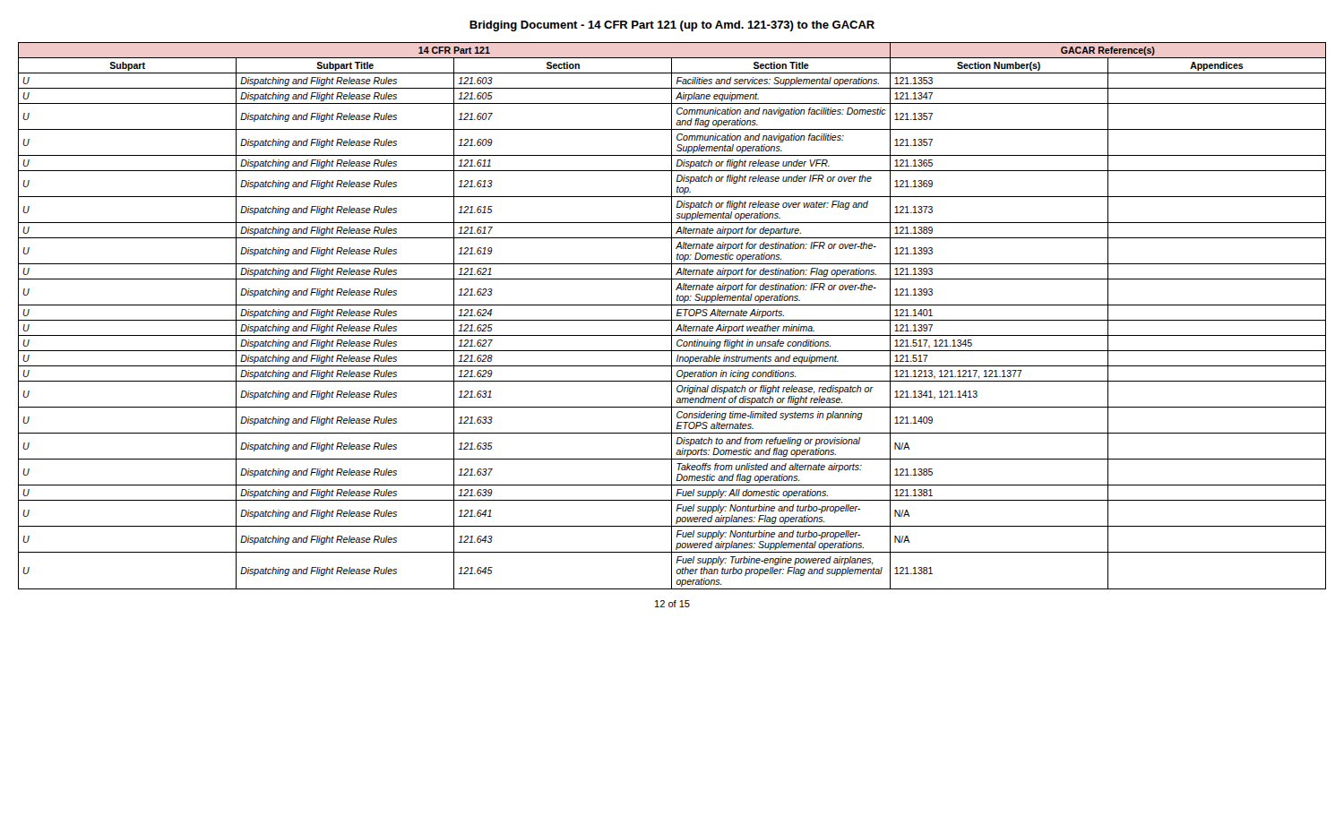Bridging Document - 14 CFR Part 121 (up to Amd. 121-373) to the GACAR
| 14 CFR Part 121 | GACAR Reference(s) |
| --- | --- |
| Subpart | Subpart Title | Section | Section Title | Section Number(s) | Appendices |
| U | Dispatching and Flight Release Rules | 121.603 | Facilities and services: Supplemental operations. | 121.1353 | |
| U | Dispatching and Flight Release Rules | 121.605 | Airplane equipment. | 121.1347 | |
| U | Dispatching and Flight Release Rules | 121.607 | Communication and navigation facilities: Domestic and flag operations. | 121.1357 | |
| U | Dispatching and Flight Release Rules | 121.609 | Communication and navigation facilities: Supplemental operations. | 121.1357 | |
| U | Dispatching and Flight Release Rules | 121.611 | Dispatch or flight release under VFR. | 121.1365 | |
| U | Dispatching and Flight Release Rules | 121.613 | Dispatch or flight release under IFR or over the top. | 121.1369 | |
| U | Dispatching and Flight Release Rules | 121.615 | Dispatch or flight release over water: Flag and supplemental operations. | 121.1373 | |
| U | Dispatching and Flight Release Rules | 121.617 | Alternate airport for departure. | 121.1389 | |
| U | Dispatching and Flight Release Rules | 121.619 | Alternate airport for destination: IFR or over-the-top: Domestic operations. | 121.1393 | |
| U | Dispatching and Flight Release Rules | 121.621 | Alternate airport for destination: Flag operations. | 121.1393 | |
| U | Dispatching and Flight Release Rules | 121.623 | Alternate airport for destination: IFR or over-the-top: Supplemental operations. | 121.1393 | |
| U | Dispatching and Flight Release Rules | 121.624 | ETOPS Alternate Airports. | 121.1401 | |
| U | Dispatching and Flight Release Rules | 121.625 | Alternate Airport weather minima. | 121.1397 | |
| U | Dispatching and Flight Release Rules | 121.627 | Continuing flight in unsafe conditions. | 121.517, 121.1345 | |
| U | Dispatching and Flight Release Rules | 121.628 | Inoperable instruments and equipment. | 121.517 | |
| U | Dispatching and Flight Release Rules | 121.629 | Operation in icing conditions. | 121.1213, 121.1217, 121.1377 | |
| U | Dispatching and Flight Release Rules | 121.631 | Original dispatch or flight release, redispatch or amendment of dispatch or flight release. | 121.1341, 121.1413 | |
| U | Dispatching and Flight Release Rules | 121.633 | Considering time-limited systems in planning ETOPS alternates. | 121.1409 | |
| U | Dispatching and Flight Release Rules | 121.635 | Dispatch to and from refueling or provisional airports: Domestic and flag operations. | N/A | |
| U | Dispatching and Flight Release Rules | 121.637 | Takeoffs from unlisted and alternate airports: Domestic and flag operations. | 121.1385 | |
| U | Dispatching and Flight Release Rules | 121.639 | Fuel supply: All domestic operations. | 121.1381 | |
| U | Dispatching and Flight Release Rules | 121.641 | Fuel supply: Nonturbine and turbo-propeller-powered airplanes: Flag operations. | N/A | |
| U | Dispatching and Flight Release Rules | 121.643 | Fuel supply: Nonturbine and turbo-propeller-powered airplanes: Supplemental operations. | N/A | |
| U | Dispatching and Flight Release Rules | 121.645 | Fuel supply: Turbine-engine powered airplanes, other than turbo propeller: Flag and supplemental operations. | 121.1381 | |
12 of 15